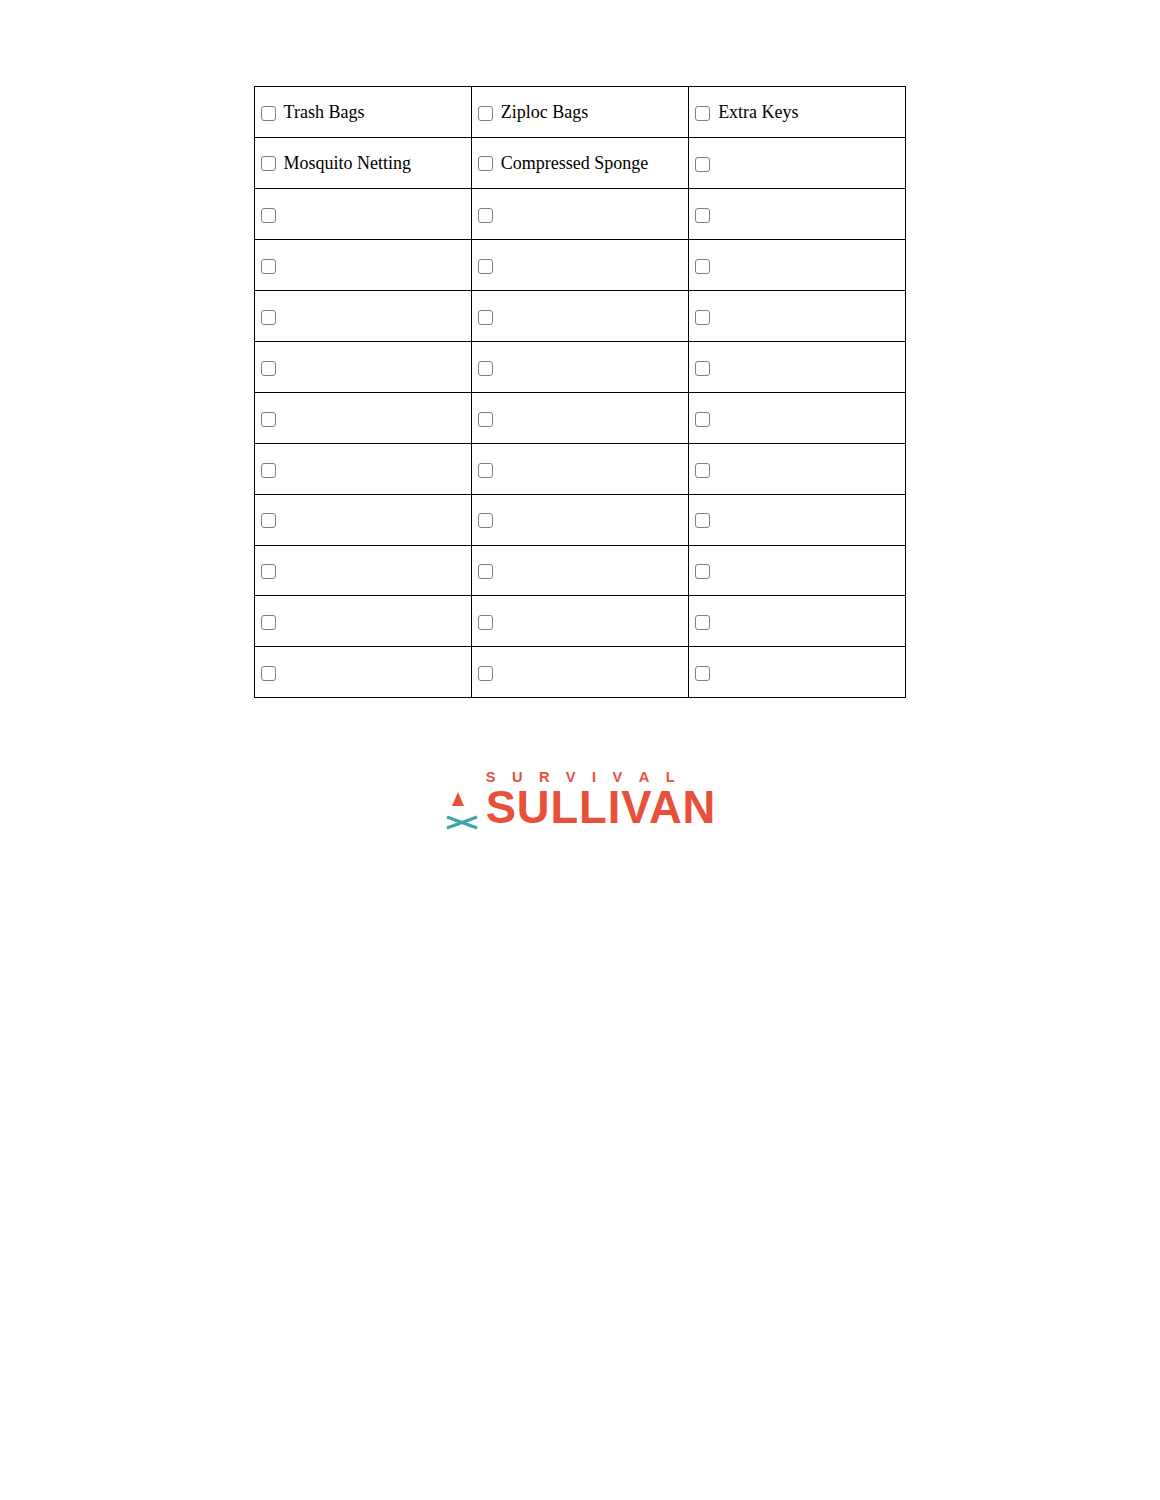| Trash Bags | Ziploc Bags | Extra Keys |
| Mosquito Netting | Compressed Sponge | |
S U R V I V A L
SULLIVAN